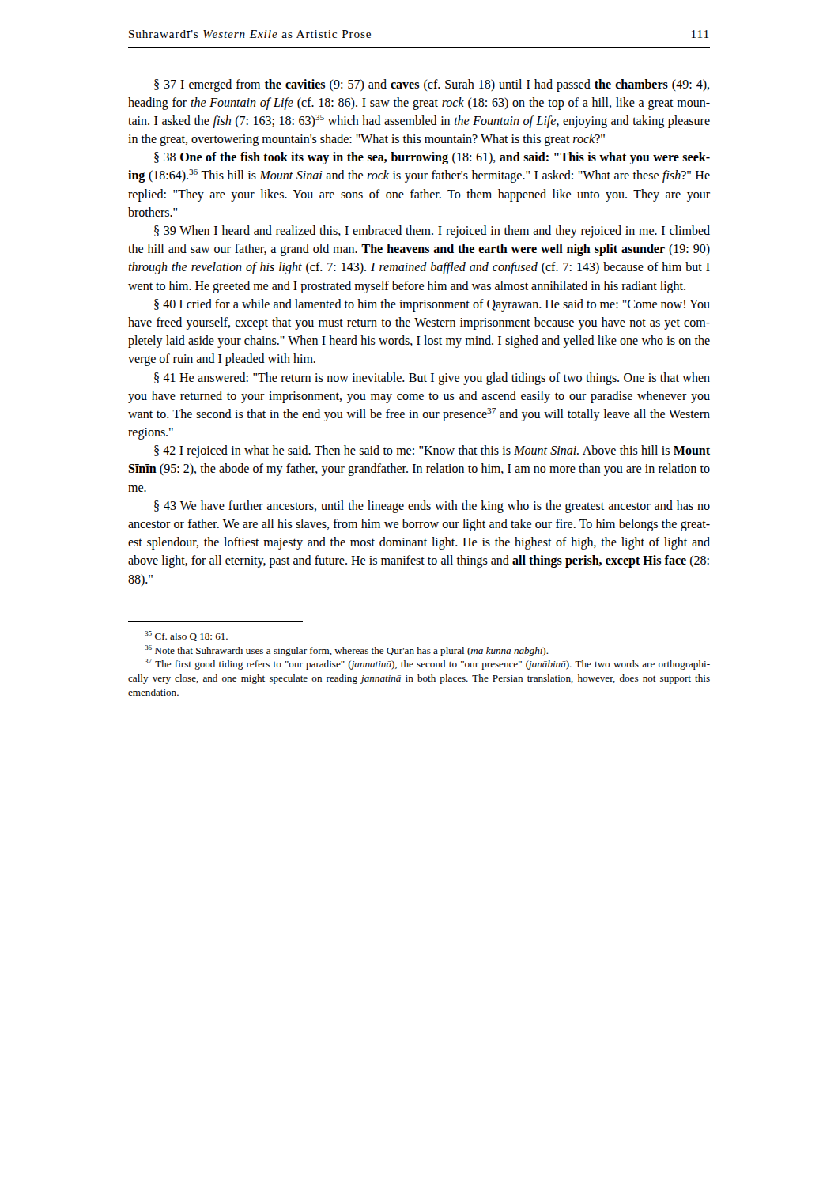Suhrawardī's Western Exile as Artistic Prose 111
§ 37 I emerged from the cavities (9: 57) and caves (cf. Surah 18) until I had passed the chambers (49: 4), heading for the Fountain of Life (cf. 18: 86). I saw the great rock (18: 63) on the top of a hill, like a great mountain. I asked the fish (7: 163; 18: 63)35 which had assembled in the Fountain of Life, enjoying and taking pleasure in the great, overtowering mountain's shade: "What is this mountain? What is this great rock?"
§ 38 One of the fish took its way in the sea, burrowing (18: 61), and said: "This is what you were seeking (18:64).36 This hill is Mount Sinai and the rock is your father's hermitage." I asked: "What are these fish?" He replied: "They are your likes. You are sons of one father. To them happened like unto you. They are your brothers."
§ 39 When I heard and realized this, I embraced them. I rejoiced in them and they rejoiced in me. I climbed the hill and saw our father, a grand old man. The heavens and the earth were well nigh split asunder (19: 90) through the revelation of his light (cf. 7: 143). I remained baffled and confused (cf. 7: 143) because of him but I went to him. He greeted me and I prostrated myself before him and was almost annihilated in his radiant light.
§ 40 I cried for a while and lamented to him the imprisonment of Qayrawān. He said to me: "Come now! You have freed yourself, except that you must return to the Western imprisonment because you have not as yet completely laid aside your chains." When I heard his words, I lost my mind. I sighed and yelled like one who is on the verge of ruin and I pleaded with him.
§ 41 He answered: "The return is now inevitable. But I give you glad tidings of two things. One is that when you have returned to your imprisonment, you may come to us and ascend easily to our paradise whenever you want to. The second is that in the end you will be free in our presence37 and you will totally leave all the Western regions."
§ 42 I rejoiced in what he said. Then he said to me: "Know that this is Mount Sinai. Above this hill is Mount Sīnīn (95: 2), the abode of my father, your grandfather. In relation to him, I am no more than you are in relation to me.
§ 43 We have further ancestors, until the lineage ends with the king who is the greatest ancestor and has no ancestor or father. We are all his slaves, from him we borrow our light and take our fire. To him belongs the greatest splendour, the loftiest majesty and the most dominant light. He is the highest of high, the light of light and above light, for all eternity, past and future. He is manifest to all things and all things perish, except His face (28: 88)."
35 Cf. also Q 18: 61.
36 Note that Suhrawardī uses a singular form, whereas the Qur'ān has a plural (mā kunnā nabghi).
37 The first good tiding refers to "our paradise" (jannatinā), the second to "our presence" (janābinā). The two words are orthographically very close, and one might speculate on reading jannatinā in both places. The Persian translation, however, does not support this emendation.